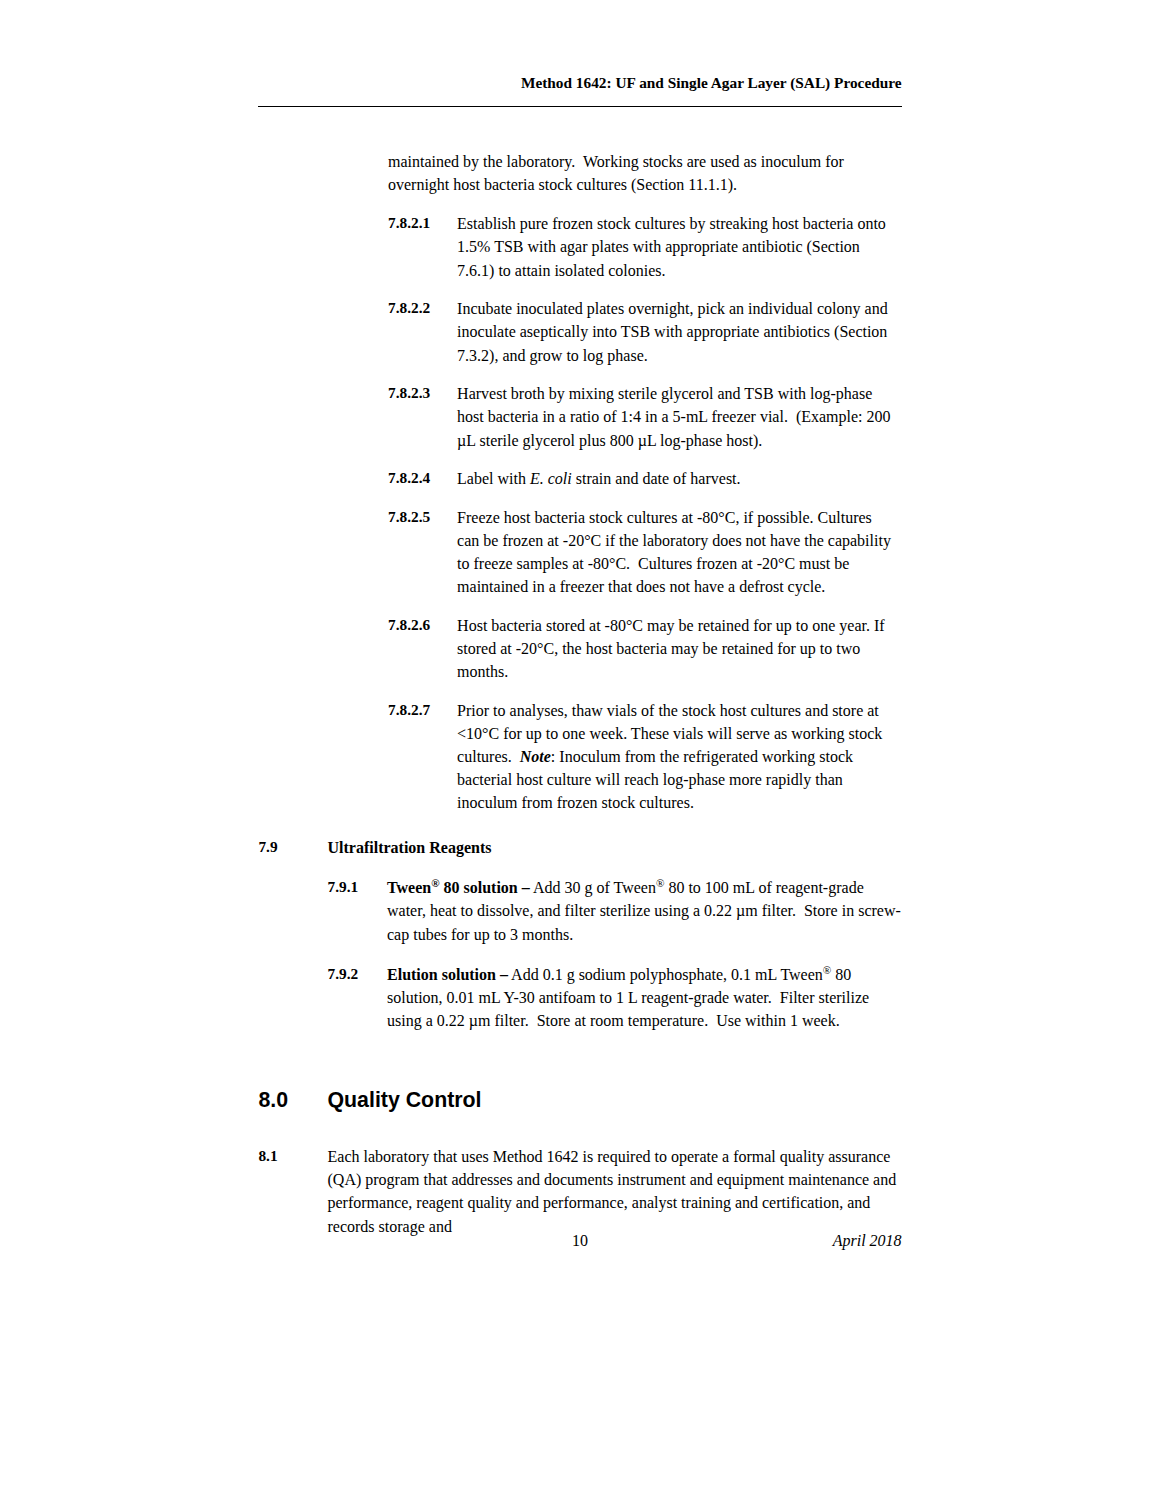Method 1642: UF and Single Agar Layer (SAL) Procedure
maintained by the laboratory. Working stocks are used as inoculum for overnight host bacteria stock cultures (Section 11.1.1).
7.8.2.1
Establish pure frozen stock cultures by streaking host bacteria onto 1.5% TSB with agar plates with appropriate antibiotic (Section 7.6.1) to attain isolated colonies.
7.8.2.2
Incubate inoculated plates overnight, pick an individual colony and inoculate aseptically into TSB with appropriate antibiotics (Section 7.3.2), and grow to log phase.
7.8.2.3
Harvest broth by mixing sterile glycerol and TSB with log-phase host bacteria in a ratio of 1:4 in a 5-mL freezer vial. (Example: 200 µL sterile glycerol plus 800 µL log-phase host).
7.8.2.4
Label with E. coli strain and date of harvest.
7.8.2.5
Freeze host bacteria stock cultures at -80°C, if possible. Cultures can be frozen at -20°C if the laboratory does not have the capability to freeze samples at -80°C. Cultures frozen at -20°C must be maintained in a freezer that does not have a defrost cycle.
7.8.2.6
Host bacteria stored at -80°C may be retained for up to one year. If stored at -20°C, the host bacteria may be retained for up to two months.
7.8.2.7
Prior to analyses, thaw vials of the stock host cultures and store at <10°C for up to one week. These vials will serve as working stock cultures. Note: Inoculum from the refrigerated working stock bacterial host culture will reach log-phase more rapidly than inoculum from frozen stock cultures.
7.9
Ultrafiltration Reagents
7.9.1
Tween® 80 solution – Add 30 g of Tween® 80 to 100 mL of reagent-grade water, heat to dissolve, and filter sterilize using a 0.22 µm filter. Store in screw-cap tubes for up to 3 months.
7.9.2
Elution solution – Add 0.1 g sodium polyphosphate, 0.1 mL Tween® 80 solution, 0.01 mL Y-30 antifoam to 1 L reagent-grade water. Filter sterilize using a 0.22 µm filter. Store at room temperature. Use within 1 week.
8.0 Quality Control
8.1
Each laboratory that uses Method 1642 is required to operate a formal quality assurance (QA) program that addresses and documents instrument and equipment maintenance and performance, reagent quality and performance, analyst training and certification, and records storage and
10
April 2018